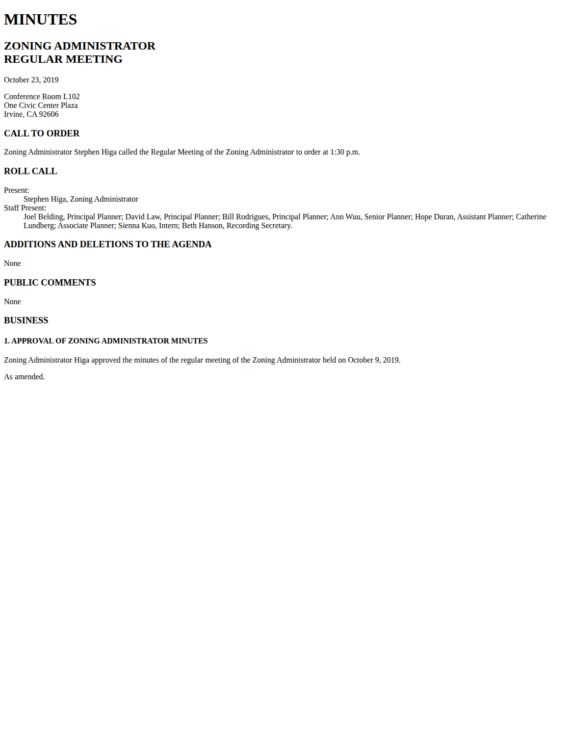MINUTES
ZONING ADMINISTRATOR
REGULAR MEETING
October 23, 2019
Conference Room L102
One Civic Center Plaza
Irvine, CA 92606
CALL TO ORDER
Zoning Administrator Stephen Higa called the Regular Meeting of the Zoning Administrator to order at 1:30 p.m.
ROLL CALL
Present:
Stephen Higa, Zoning Administrator
Staff Present:
Joel Belding, Principal Planner; David Law, Principal Planner; Bill Rodrigues, Principal Planner; Ann Wuu, Senior Planner; Hope Duran, Assistant Planner; Catherine Lundberg; Associate Planner; Sienna Kuo, Intern; Beth Hanson, Recording Secretary.
ADDITIONS AND DELETIONS TO THE AGENDA
None
PUBLIC COMMENTS
None
BUSINESS
1. APPROVAL OF ZONING ADMINISTRATOR MINUTES
Zoning Administrator Higa approved the minutes of the regular meeting of the Zoning Administrator held on October 9, 2019.
As amended.